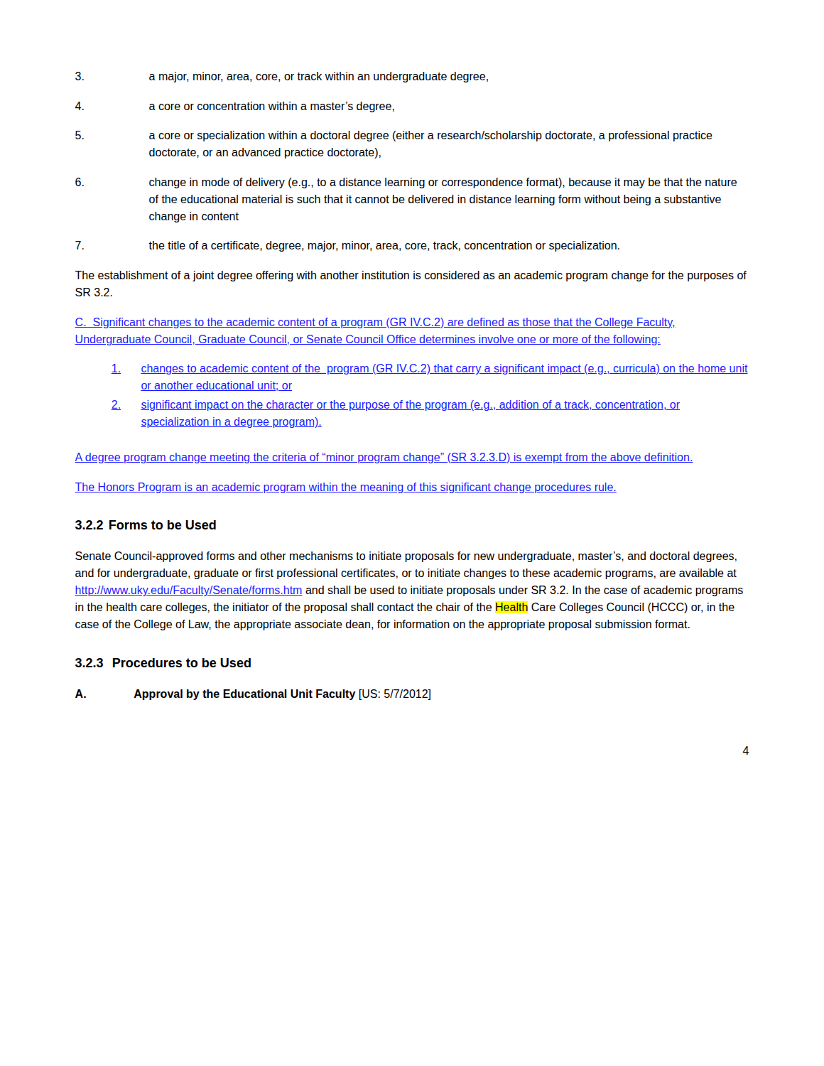3.
a major, minor, area, core, or track within an undergraduate degree,
4.
a core or concentration within a master’s degree,
5.
a core or specialization within a doctoral degree (either a research/scholarship doctorate, a professional practice doctorate, or an advanced practice doctorate),
6.
change in mode of delivery (e.g., to a distance learning or correspondence format), because it may be that the nature of the educational material is such that it cannot be delivered in distance learning form without being a substantive change in content
7.
the title of a certificate, degree, major, minor, area, core, track, concentration or specialization.
The establishment of a joint degree offering with another institution is considered as an academic program change for the purposes of SR 3.2.
C. Significant changes to the academic content of a program (GR IV.C.2) are defined as those that the College Faculty, Undergraduate Council, Graduate Council, or Senate Council Office determines involve one or more of the following:
1.
changes to academic content of the program (GR IV.C.2) that carry a significant impact (e.g., curricula) on the home unit or another educational unit; or
2.
significant impact on the character or the purpose of the program (e.g., addition of a track, concentration, or specialization in a degree program).
A degree program change meeting the criteria of “minor program change” (SR 3.2.3.D) is exempt from the above definition.
The Honors Program is an academic program within the meaning of this significant change procedures rule.
3.2.2 Forms to be Used
Senate Council-approved forms and other mechanisms to initiate proposals for new undergraduate, master’s, and doctoral degrees, and for undergraduate, graduate or first professional certificates, or to initiate changes to these academic programs, are available at http://www.uky.edu/Faculty/Senate/forms.htm and shall be used to initiate proposals under SR 3.2. In the case of academic programs in the health care colleges, the initiator of the proposal shall contact the chair of the Health Care Colleges Council (HCCC) or, in the case of the College of Law, the appropriate associate dean, for information on the appropriate proposal submission format.
3.2.3 Procedures to be Used
A. Approval by the Educational Unit Faculty [US: 5/7/2012]
4